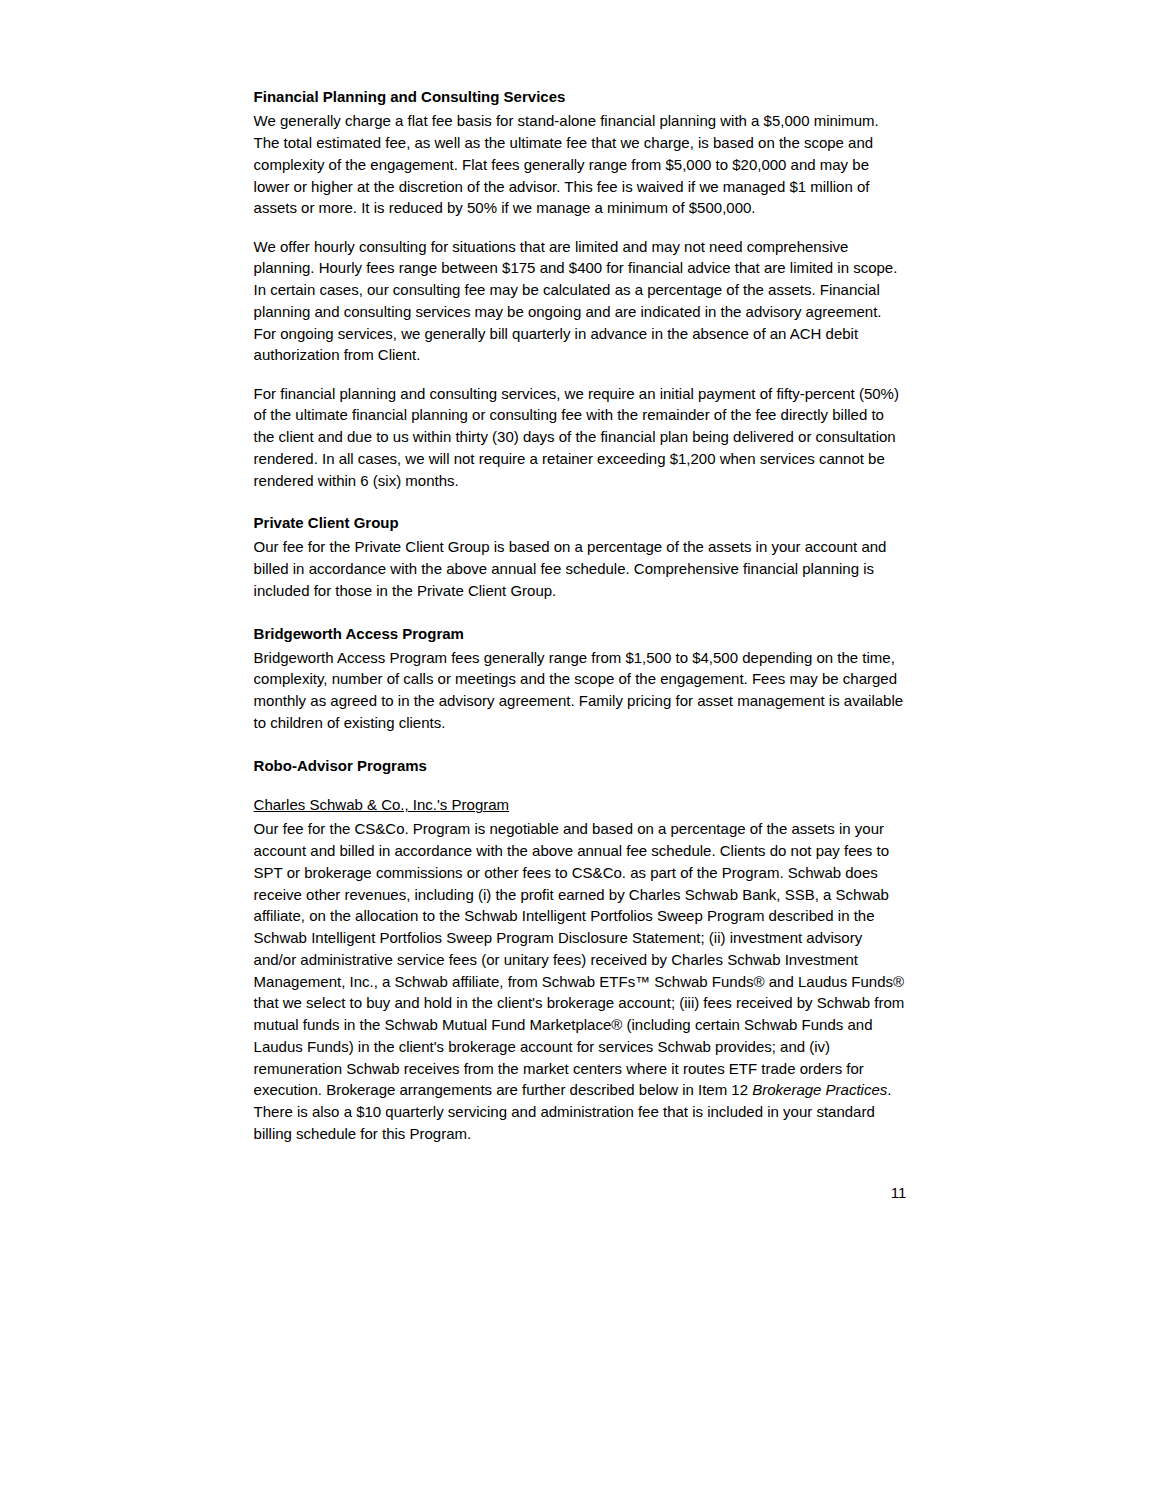Financial Planning and Consulting Services
We generally charge a flat fee basis for stand-alone financial planning with a $5,000 minimum. The total estimated fee, as well as the ultimate fee that we charge, is based on the scope and complexity of the engagement. Flat fees generally range from $5,000 to $20,000 and may be lower or higher at the discretion of the advisor. This fee is waived if we managed $1 million of assets or more. It is reduced by 50% if we manage a minimum of $500,000.
We offer hourly consulting for situations that are limited and may not need comprehensive planning. Hourly fees range between $175 and $400 for financial advice that are limited in scope. In certain cases, our consulting fee may be calculated as a percentage of the assets. Financial planning and consulting services may be ongoing and are indicated in the advisory agreement. For ongoing services, we generally bill quarterly in advance in the absence of an ACH debit authorization from Client.
For financial planning and consulting services, we require an initial payment of fifty-percent (50%) of the ultimate financial planning or consulting fee with the remainder of the fee directly billed to the client and due to us within thirty (30) days of the financial plan being delivered or consultation rendered. In all cases, we will not require a retainer exceeding $1,200 when services cannot be rendered within 6 (six) months.
Private Client Group
Our fee for the Private Client Group is based on a percentage of the assets in your account and billed in accordance with the above annual fee schedule. Comprehensive financial planning is included for those in the Private Client Group.
Bridgeworth Access Program
Bridgeworth Access Program fees generally range from $1,500 to $4,500 depending on the time, complexity, number of calls or meetings and the scope of the engagement. Fees may be charged monthly as agreed to in the advisory agreement. Family pricing for asset management is available to children of existing clients.
Robo-Advisor Programs
Charles Schwab & Co., Inc.'s Program
Our fee for the CS&Co. Program is negotiable and based on a percentage of the assets in your account and billed in accordance with the above annual fee schedule. Clients do not pay fees to SPT or brokerage commissions or other fees to CS&Co. as part of the Program. Schwab does receive other revenues, including (i) the profit earned by Charles Schwab Bank, SSB, a Schwab affiliate, on the allocation to the Schwab Intelligent Portfolios Sweep Program described in the Schwab Intelligent Portfolios Sweep Program Disclosure Statement; (ii) investment advisory and/or administrative service fees (or unitary fees) received by Charles Schwab Investment Management, Inc., a Schwab affiliate, from Schwab ETFs™ Schwab Funds® and Laudus Funds® that we select to buy and hold in the client's brokerage account; (iii) fees received by Schwab from mutual funds in the Schwab Mutual Fund Marketplace® (including certain Schwab Funds and Laudus Funds) in the client's brokerage account for services Schwab provides; and (iv) remuneration Schwab receives from the market centers where it routes ETF trade orders for execution. Brokerage arrangements are further described below in Item 12 Brokerage Practices. There is also a $10 quarterly servicing and administration fee that is included in your standard billing schedule for this Program.
11